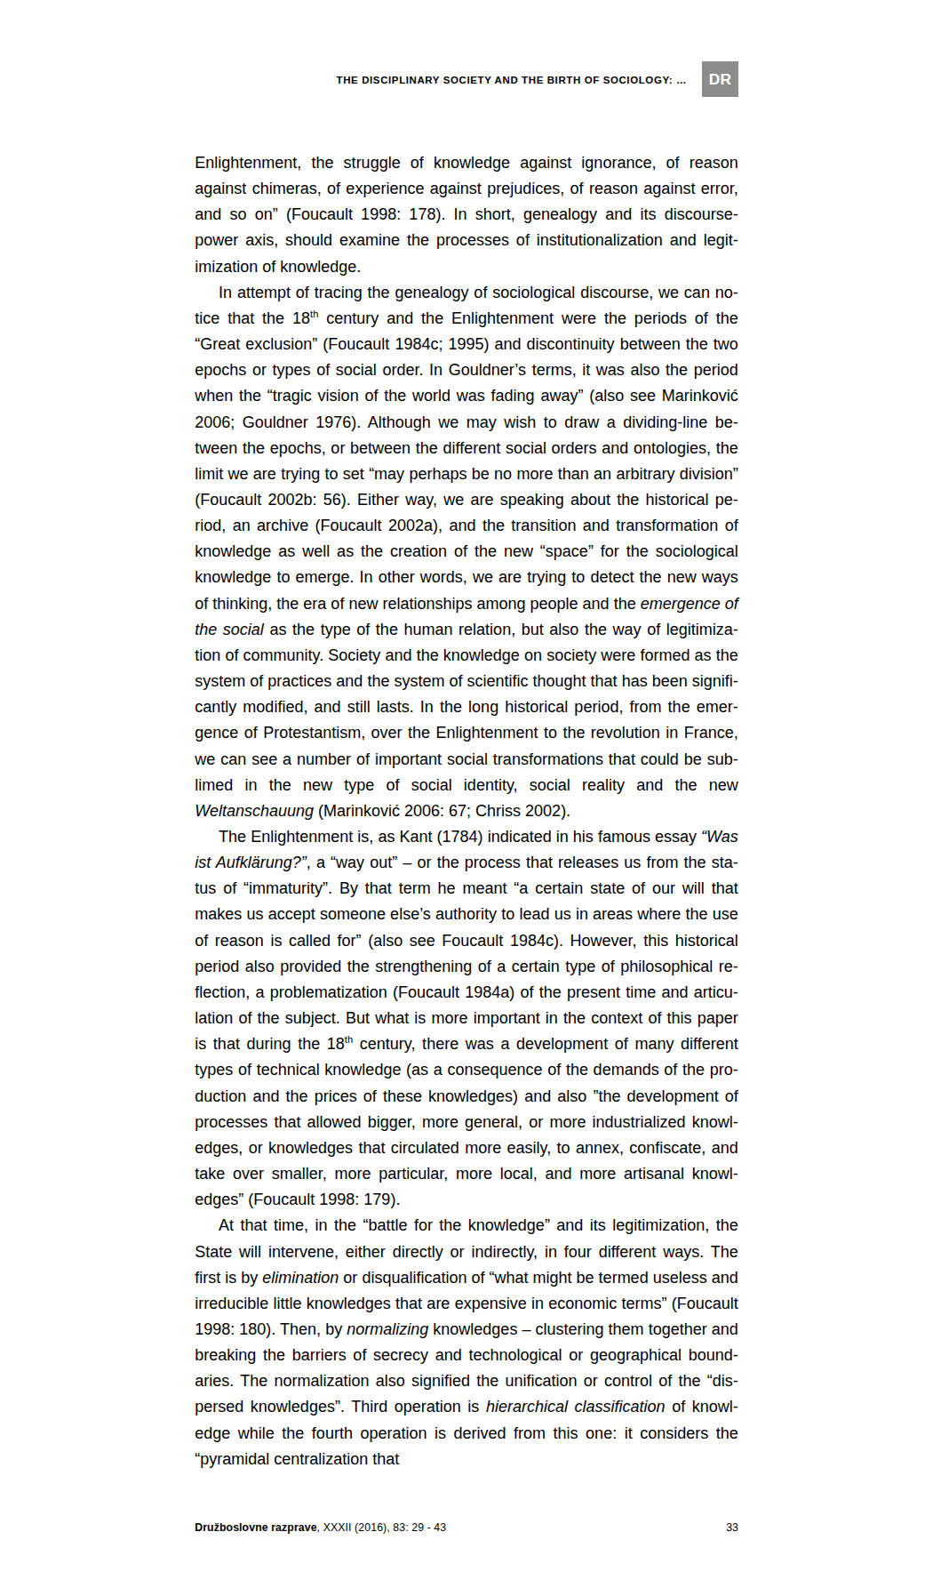The disciplinary society and the birth of sociology: …
DR
Enlightenment, the struggle of knowledge against ignorance, of reason against chimeras, of experience against prejudices, of reason against error, and so on” (Foucault 1998: 178). In short, genealogy and its discourse-power axis, should examine the processes of institutionalization and legitimization of knowledge.
In attempt of tracing the genealogy of sociological discourse, we can notice that the 18th century and the Enlightenment were the periods of the “Great exclusion” (Foucault 1984c; 1995) and discontinuity between the two epochs or types of social order. In Gouldner’s terms, it was also the period when the “tragic vision of the world was fading away” (also see Marinković 2006; Gouldner 1976). Although we may wish to draw a dividing-line between the epochs, or between the different social orders and ontologies, the limit we are trying to set “may perhaps be no more than an arbitrary division” (Foucault 2002b: 56). Either way, we are speaking about the historical period, an archive (Foucault 2002a), and the transition and transformation of knowledge as well as the creation of the new “space” for the sociological knowledge to emerge. In other words, we are trying to detect the new ways of thinking, the era of new relationships among people and the emergence of the social as the type of the human relation, but also the way of legitimization of community. Society and the knowledge on society were formed as the system of practices and the system of scientific thought that has been significantly modified, and still lasts. In the long historical period, from the emergence of Protestantism, over the Enlightenment to the revolution in France, we can see a number of important social transformations that could be sublimed in the new type of social identity, social reality and the new Weltanschauung (Marinković 2006: 67; Chriss 2002).
The Enlightenment is, as Kant (1784) indicated in his famous essay “Was ist Aufklärung?”, a “way out” – or the process that releases us from the status of “immaturity”. By that term he meant “a certain state of our will that makes us accept someone else’s authority to lead us in areas where the use of reason is called for” (also see Foucault 1984c). However, this historical period also provided the strengthening of a certain type of philosophical reflection, a problematization (Foucault 1984a) of the present time and articulation of the subject. But what is more important in the context of this paper is that during the 18th century, there was a development of many different types of technical knowledge (as a consequence of the demands of the production and the prices of these knowledges) and also ”the development of processes that allowed bigger, more general, or more industrialized knowledges, or knowledges that circulated more easily, to annex, confiscate, and take over smaller, more particular, more local, and more artisanal knowledges” (Foucault 1998: 179).
At that time, in the “battle for the knowledge” and its legitimization, the State will intervene, either directly or indirectly, in four different ways. The first is by elimination or disqualification of “what might be termed useless and irreducible little knowledges that are expensive in economic terms” (Foucault 1998: 180). Then, by normalizing knowledges – clustering them together and breaking the barriers of secrecy and technological or geographical boundaries. The normalization also signified the unification or control of the “dispersed knowledges”. Third operation is hierarchical classification of knowledge while the fourth operation is derived from this one: it considers the “pyramidal centralization that
Družboslovne razprave, XXXII (2016), 83: 29 - 43
33